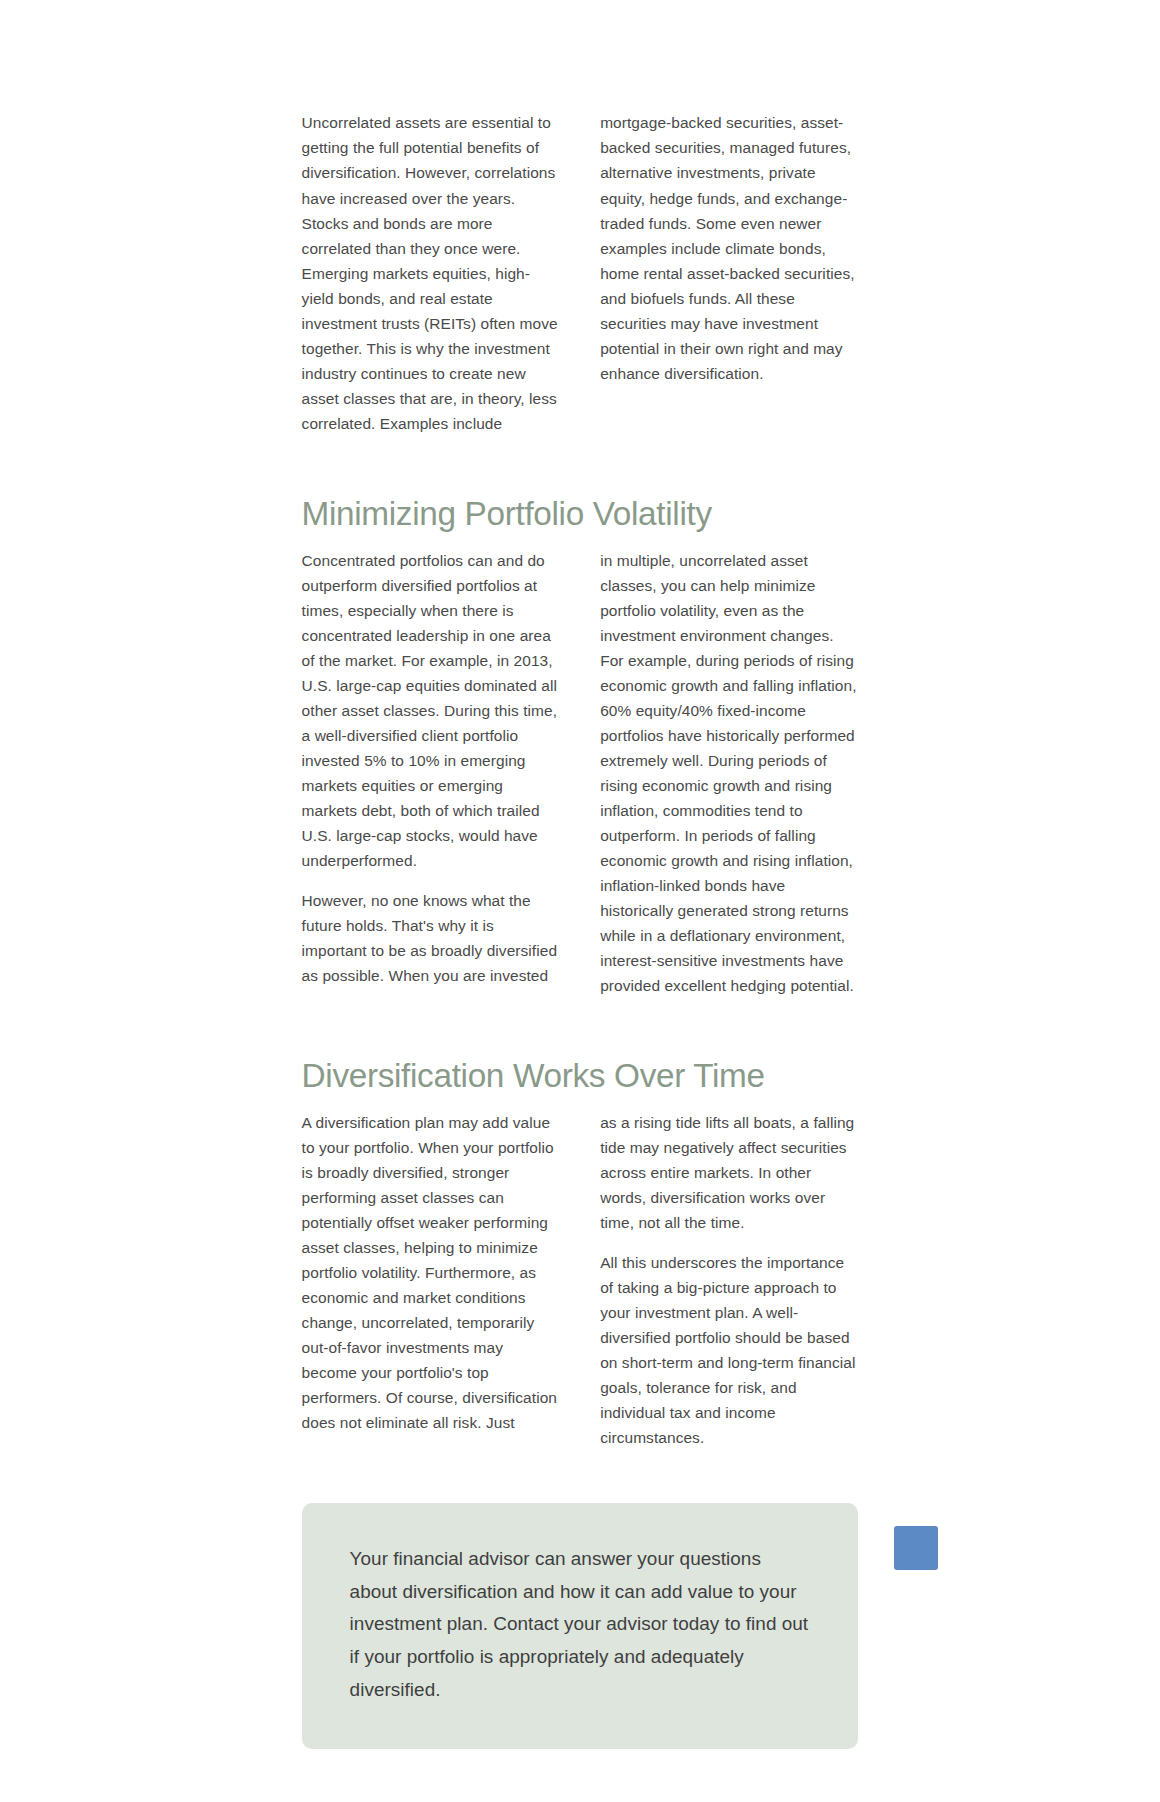Uncorrelated assets are essential to getting the full potential benefits of diversification. However, correlations have increased over the years. Stocks and bonds are more correlated than they once were. Emerging markets equities, high-yield bonds, and real estate investment trusts (REITs) often move together. This is why the investment industry continues to create new asset classes that are, in theory, less correlated. Examples include
mortgage-backed securities, asset-backed securities, managed futures, alternative investments, private equity, hedge funds, and exchange-traded funds. Some even newer examples include climate bonds, home rental asset-backed securities, and biofuels funds. All these securities may have investment potential in their own right and may enhance diversification.
Minimizing Portfolio Volatility
Concentrated portfolios can and do outperform diversified portfolios at times, especially when there is concentrated leadership in one area of the market. For example, in 2013, U.S. large-cap equities dominated all other asset classes. During this time, a well-diversified client portfolio invested 5% to 10% in emerging markets equities or emerging markets debt, both of which trailed U.S. large-cap stocks, would have underperformed.
However, no one knows what the future holds. That's why it is important to be as broadly diversified as possible. When you are invested
in multiple, uncorrelated asset classes, you can help minimize portfolio volatility, even as the investment environment changes. For example, during periods of rising economic growth and falling inflation, 60% equity/40% fixed-income portfolios have historically performed extremely well. During periods of rising economic growth and rising inflation, commodities tend to outperform. In periods of falling economic growth and rising inflation, inflation-linked bonds have historically generated strong returns while in a deflationary environment, interest-sensitive investments have provided excellent hedging potential.
Diversification Works Over Time
A diversification plan may add value to your portfolio. When your portfolio is broadly diversified, stronger performing asset classes can potentially offset weaker performing asset classes, helping to minimize portfolio volatility. Furthermore, as economic and market conditions change, uncorrelated, temporarily out-of-favor investments may become your portfolio's top performers. Of course, diversification does not eliminate all risk. Just
as a rising tide lifts all boats, a falling tide may negatively affect securities across entire markets. In other words, diversification works over time, not all the time.
All this underscores the importance of taking a big-picture approach to your investment plan. A well-diversified portfolio should be based on short-term and long-term financial goals, tolerance for risk, and individual tax and income circumstances.
Your financial advisor can answer your questions about diversification and how it can add value to your investment plan. Contact your advisor today to find out if your portfolio is appropriately and adequately diversified.